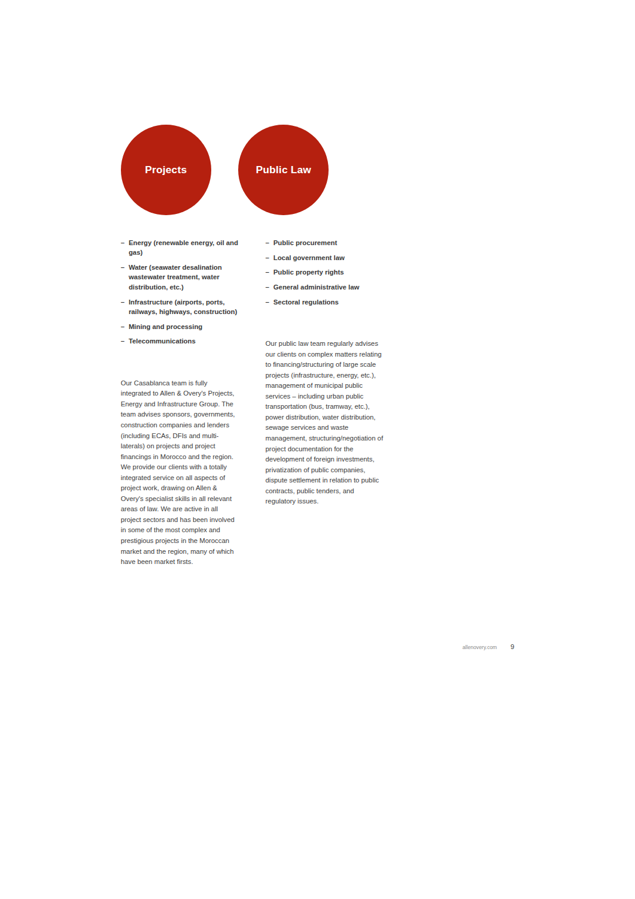Projects
Public Law
Energy (renewable energy, oil and gas)
Water (seawater desalination wastewater treatment, water distribution, etc.)
Infrastructure (airports, ports, railways, highways, construction)
Mining and processing
Telecommunications
Our Casablanca team is fully integrated to Allen & Overy's Projects, Energy and Infrastructure Group. The team advises sponsors, governments, construction companies and lenders (including ECAs, DFIs and multi-laterals) on projects and project financings in Morocco and the region. We provide our clients with a totally integrated service on all aspects of project work, drawing on Allen & Overy's specialist skills in all relevant areas of law. We are active in all project sectors and has been involved in some of the most complex and prestigious projects in the Moroccan market and the region, many of which have been market firsts.
Public procurement
Local government law
Public property rights
General administrative law
Sectoral regulations
Our public law team regularly advises our clients on complex matters relating to financing/structuring of large scale projects (infrastructure, energy, etc.), management of municipal public services – including urban public transportation (bus, tramway, etc.), power distribution, water distribution, sewage services and waste management, structuring/negotiation of project documentation for the development of foreign investments, privatization of public companies, dispute settlement in relation to public contracts, public tenders, and regulatory issues.
allenovery.com 9